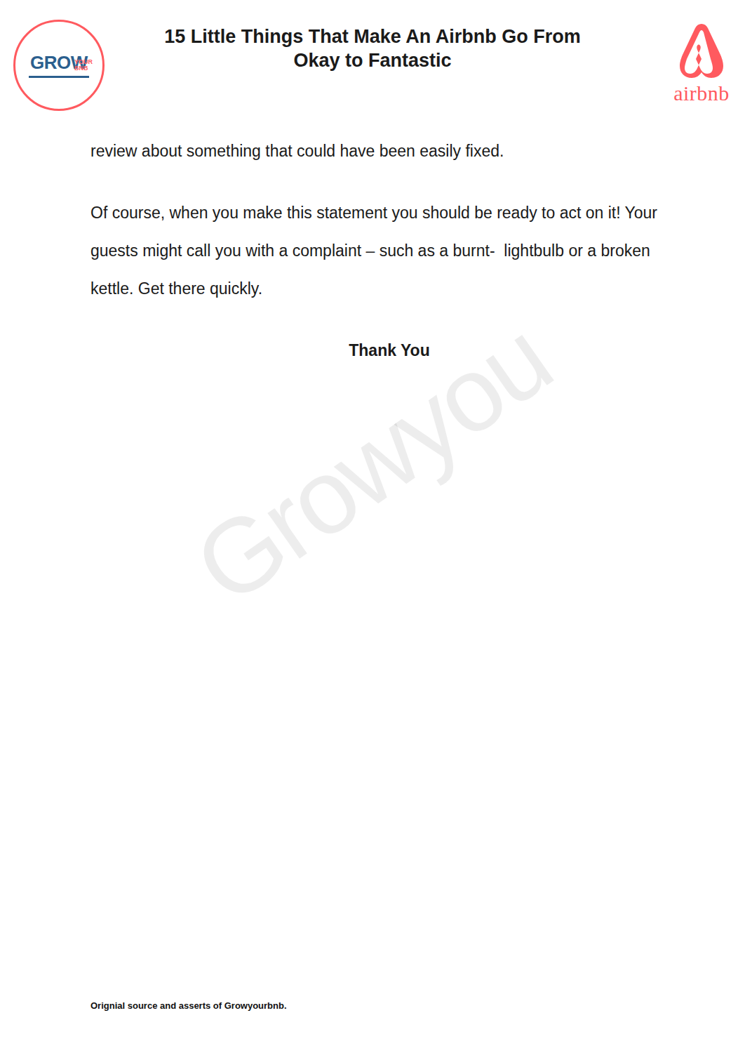GROW YOUR
BNB
15 Little Things That Make An Airbnb Go From Okay to Fantastic
airbnb
Growyou
review about something that could have been easily fixed.
Of course, when you make this statement you should be ready to act on it! Your guests might call you with a complaint – such as a burnt- lightbulb or a broken kettle. Get there quickly.
Thank You
Orignial source and asserts of Growyourbnb.